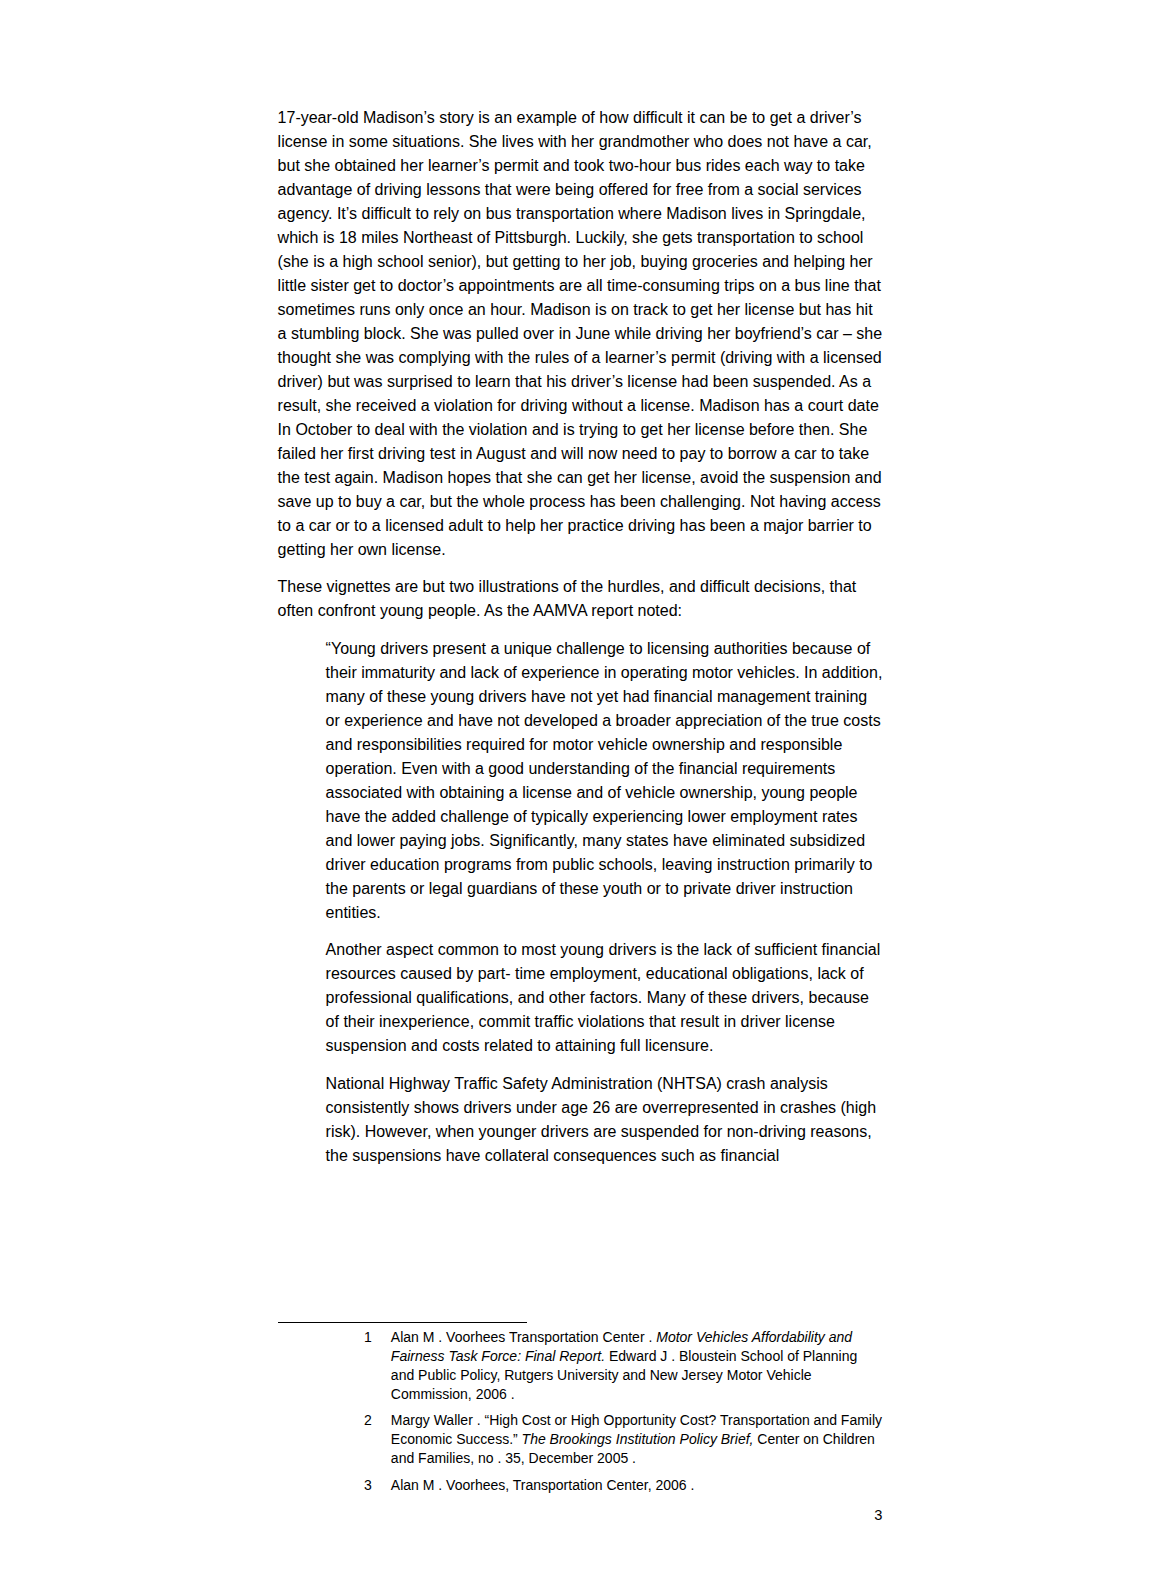17-year-old Madison’s story is an example of how difficult it can be to get a driver’s license in some situations. She lives with her grandmother who does not have a car, but she obtained her learner’s permit and took two-hour bus rides each way to take advantage of driving lessons that were being offered for free from a social services agency. It’s difficult to rely on bus transportation where Madison lives in Springdale, which is 18 miles Northeast of Pittsburgh. Luckily, she gets transportation to school (she is a high school senior), but getting to her job, buying groceries and helping her little sister get to doctor’s appointments are all time-consuming trips on a bus line that sometimes runs only once an hour. Madison is on track to get her license but has hit a stumbling block. She was pulled over in June while driving her boyfriend’s car – she thought she was complying with the rules of a learner’s permit (driving with a licensed driver) but was surprised to learn that his driver’s license had been suspended. As a result, she received a violation for driving without a license. Madison has a court date In October to deal with the violation and is trying to get her license before then. She failed her first driving test in August and will now need to pay to borrow a car to take the test again. Madison hopes that she can get her license, avoid the suspension and save up to buy a car, but the whole process has been challenging. Not having access to a car or to a licensed adult to help her practice driving has been a major barrier to getting her own license.
These vignettes are but two illustrations of the hurdles, and difficult decisions, that often confront young people. As the AAMVA report noted:
“Young drivers present a unique challenge to licensing authorities because of their immaturity and lack of experience in operating motor vehicles. In addition, many of these young drivers have not yet had financial management training or experience and have not developed a broader appreciation of the true costs and responsibilities required for motor vehicle ownership and responsible operation. Even with a good understanding of the financial requirements associated with obtaining a license and of vehicle ownership, young people have the added challenge of typically experiencing lower employment rates and lower paying jobs. Significantly, many states have eliminated subsidized driver education programs from public schools, leaving instruction primarily to the parents or legal guardians of these youth or to private driver instruction entities.
Another aspect common to most young drivers is the lack of sufficient financial resources caused by part- time employment, educational obligations, lack of professional qualifications, and other factors. Many of these drivers, because of their inexperience, commit traffic violations that result in driver license suspension and costs related to attaining full licensure.
National Highway Traffic Safety Administration (NHTSA) crash analysis consistently shows drivers under age 26 are overrepresented in crashes (high risk). However, when younger drivers are suspended for non-driving reasons, the suspensions have collateral consequences such as financial
Alan M . Voorhees Transportation Center . Motor Vehicles Affordability and Fairness Task Force: Final Report. Edward J . Bloustein School of Planning and Public Policy, Rutgers University and New Jersey Motor Vehicle Commission, 2006 .
Margy Waller . “High Cost or High Opportunity Cost? Transportation and Family Economic Success.” The Brookings Institution Policy Brief, Center on Children and Families, no . 35, December 2005 .
Alan M . Voorhees, Transportation Center, 2006 .
3